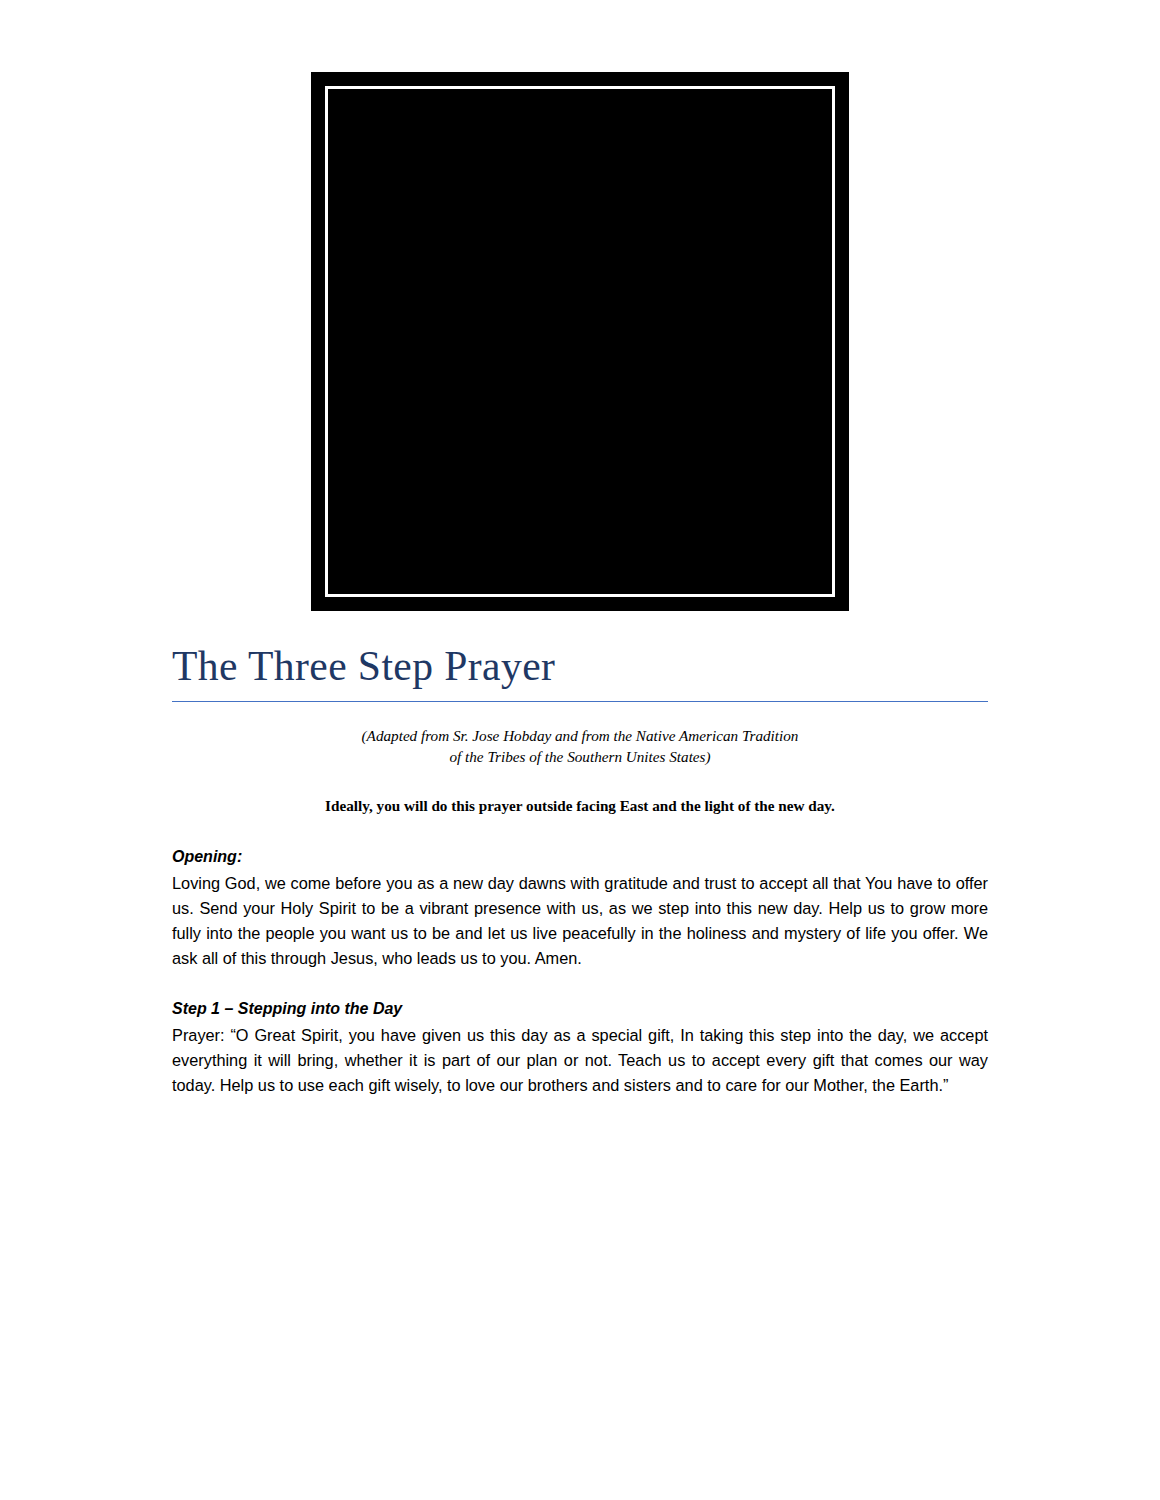The Three Step Prayer
(Adapted from Sr. Jose Hobday and from the Native American Tradition
of the Tribes of the Southern Unites States)
Ideally, you will do this prayer outside facing East and the light of the new day.
Opening:
Loving God, we come before you as a new day dawns with gratitude and trust to accept all that You have to offer us. Send your Holy Spirit to be a vibrant presence with us, as we step into this new day. Help us to grow more fully into the people you want us to be and let us live peacefully in the holiness and mystery of life you offer. We ask all of this through Jesus, who leads us to you. Amen.
Step 1 – Stepping into the Day
Prayer: “O Great Spirit, you have given us this day as a special gift, In taking this step into the day, we accept everything it will bring, whether it is part of our plan or not. Teach us to accept every gift that comes our way today. Help us to use each gift wisely, to love our brothers and sisters and to care for our Mother, the Earth.”